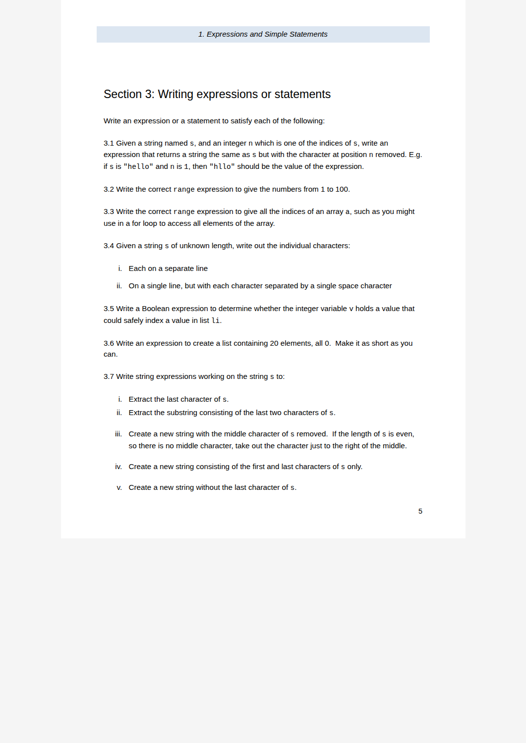1. Expressions and Simple Statements
Section 3: Writing expressions or statements
Write an expression or a statement to satisfy each of the following:
3.1 Given a string named s, and an integer n which is one of the indices of s, write an expression that returns a string the same as s but with the character at position n removed. E.g. if s is "hello" and n is 1, then "hllo" should be the value of the expression.
3.2 Write the correct range expression to give the numbers from 1 to 100.
3.3 Write the correct range expression to give all the indices of an array a, such as you might use in a for loop to access all elements of the array.
3.4 Given a string s of unknown length, write out the individual characters:
Each on a separate line
On a single line, but with each character separated by a single space character
3.5 Write a Boolean expression to determine whether the integer variable v holds a value that could safely index a value in list li.
3.6 Write an expression to create a list containing 20 elements, all 0. Make it as short as you can.
3.7 Write string expressions working on the string s to:
Extract the last character of s.
Extract the substring consisting of the last two characters of s.
Create a new string with the middle character of s removed. If the length of s is even, so there is no middle character, take out the character just to the right of the middle.
Create a new string consisting of the first and last characters of s only.
Create a new string without the last character of s.
5